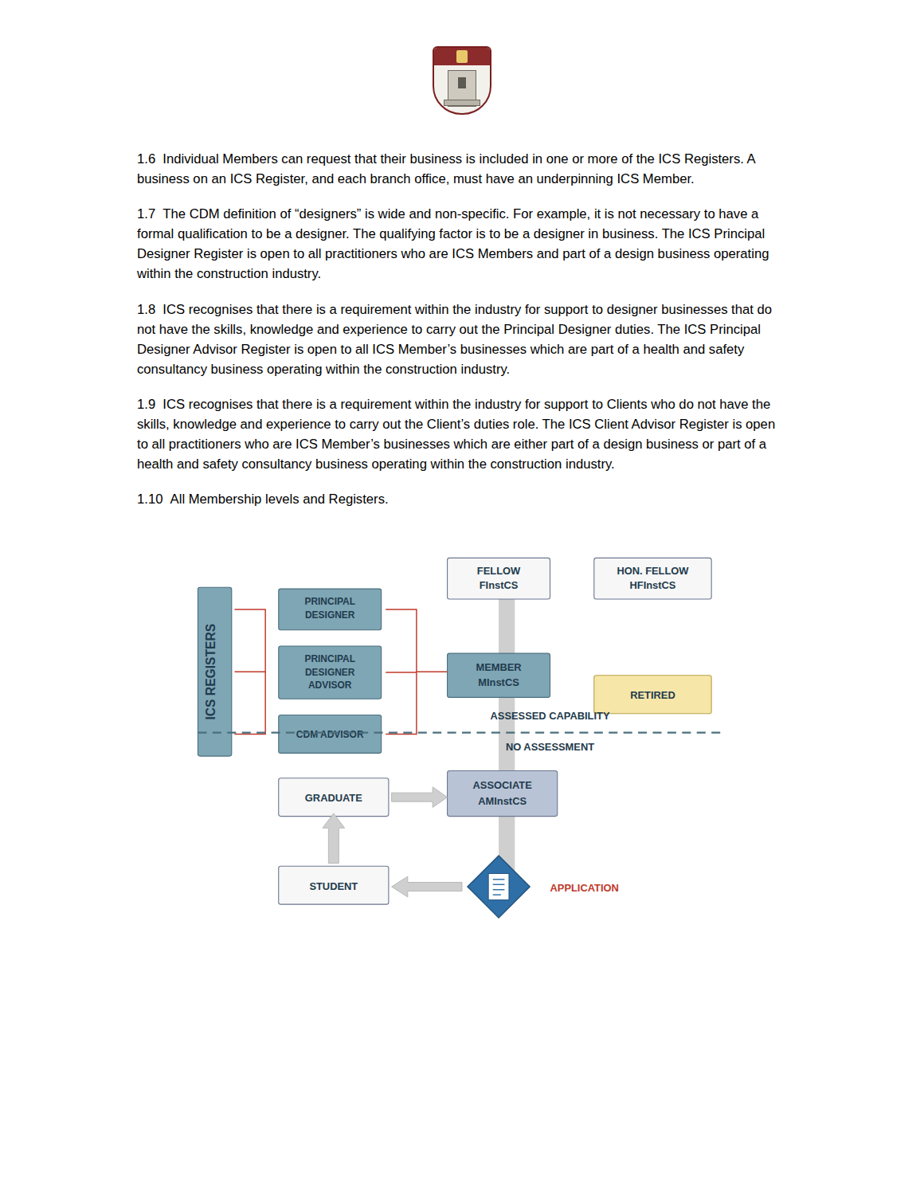1.6 Individual Members can request that their business is included in one or more of the ICS Registers. A business on an ICS Register, and each branch office, must have an underpinning ICS Member.
1.7 The CDM definition of “designers” is wide and non-specific. For example, it is not necessary to have a formal qualification to be a designer. The qualifying factor is to be a designer in business. The ICS Principal Designer Register is open to all practitioners who are ICS Members and part of a design business operating within the construction industry.
1.8 ICS recognises that there is a requirement within the industry for support to designer businesses that do not have the skills, knowledge and experience to carry out the Principal Designer duties. The ICS Principal Designer Advisor Register is open to all ICS Member’s businesses which are part of a health and safety consultancy business operating within the construction industry.
1.9 ICS recognises that there is a requirement within the industry for support to Clients who do not have the skills, knowledge and experience to carry out the Client’s duties role. The ICS Client Advisor Register is open to all practitioners who are ICS Member’s businesses which are either part of a design business or part of a health and safety consultancy business operating within the construction industry.
1.10 All Membership levels and Registers.
ICS membership levels and registers diagram Diagram showing ICS Registers (Principal Designer, Principal Designer Advisor, CDM Advisor) linked to Member MInstCS, which progresses to Fellow FInstCS. Honorary Fellow HFInstCS and Retired shown separately. Below an assessed capability dividing line: Application leads to Student and Associate AMInstCS; Student leads to Graduate; Graduate leads to Associate; Associate leads upward to Member. ICS REGISTERS PRINCIPAL DESIGNER PRINCIPAL DESIGNER ADVISOR CDM ADVISOR FELLOW FInstCS HON. FELLOW HFInstCS RETIRED MEMBER MInstCS ASSESSED CAPABILITY NO ASSESSMENT GRADUATE ASSOCIATE AMInstCS STUDENT APPLICATION